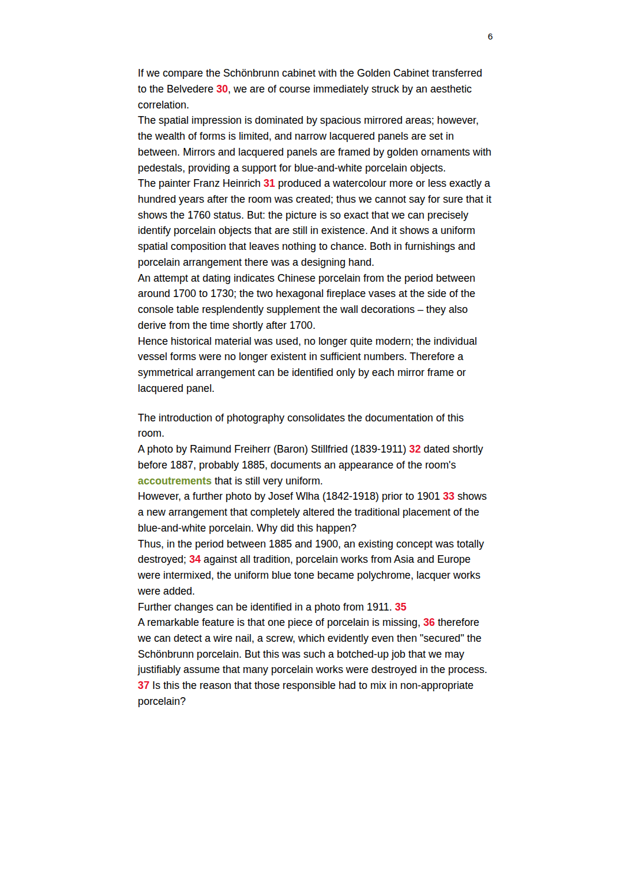6
If we compare the Schönbrunn cabinet with the Golden Cabinet transferred to the Belvedere 30, we are of course immediately struck by an aesthetic correlation.
The spatial impression is dominated by spacious mirrored areas; however, the wealth of forms is limited, and narrow lacquered panels are set in between. Mirrors and lacquered panels are framed by golden ornaments with pedestals, providing a support for blue-and-white porcelain objects.
The painter Franz Heinrich 31 produced a watercolour more or less exactly a hundred years after the room was created; thus we cannot say for sure that it shows the 1760 status. But: the picture is so exact that we can precisely identify porcelain objects that are still in existence. And it shows a uniform spatial composition that leaves nothing to chance. Both in furnishings and porcelain arrangement there was a designing hand.
An attempt at dating indicates Chinese porcelain from the period between around 1700 to 1730; the two hexagonal fireplace vases at the side of the console table resplendently supplement the wall decorations – they also derive from the time shortly after 1700.
Hence historical material was used, no longer quite modern; the individual vessel forms were no longer existent in sufficient numbers. Therefore a symmetrical arrangement can be identified only by each mirror frame or lacquered panel.
The introduction of photography consolidates the documentation of this room.
A photo by Raimund Freiherr (Baron) Stillfried (1839-1911) 32 dated shortly before 1887, probably 1885, documents an appearance of the room's accoutrements that is still very uniform.
However, a further photo by Josef Wlha (1842-1918) prior to 1901 33 shows a new arrangement that completely altered the traditional placement of the blue-and-white porcelain. Why did this happen?
Thus, in the period between 1885 and 1900, an existing concept was totally destroyed; 34 against all tradition, porcelain works from Asia and Europe were intermixed, the uniform blue tone became polychrome, lacquer works were added.
Further changes can be identified in a photo from 1911. 35
A remarkable feature is that one piece of porcelain is missing, 36 therefore we can detect a wire nail, a screw, which evidently even then "secured" the Schönbrunn porcelain. But this was such a botched-up job that we may justifiably assume that many porcelain works were destroyed in the process. 37 Is this the reason that those responsible had to mix in non-appropriate porcelain?